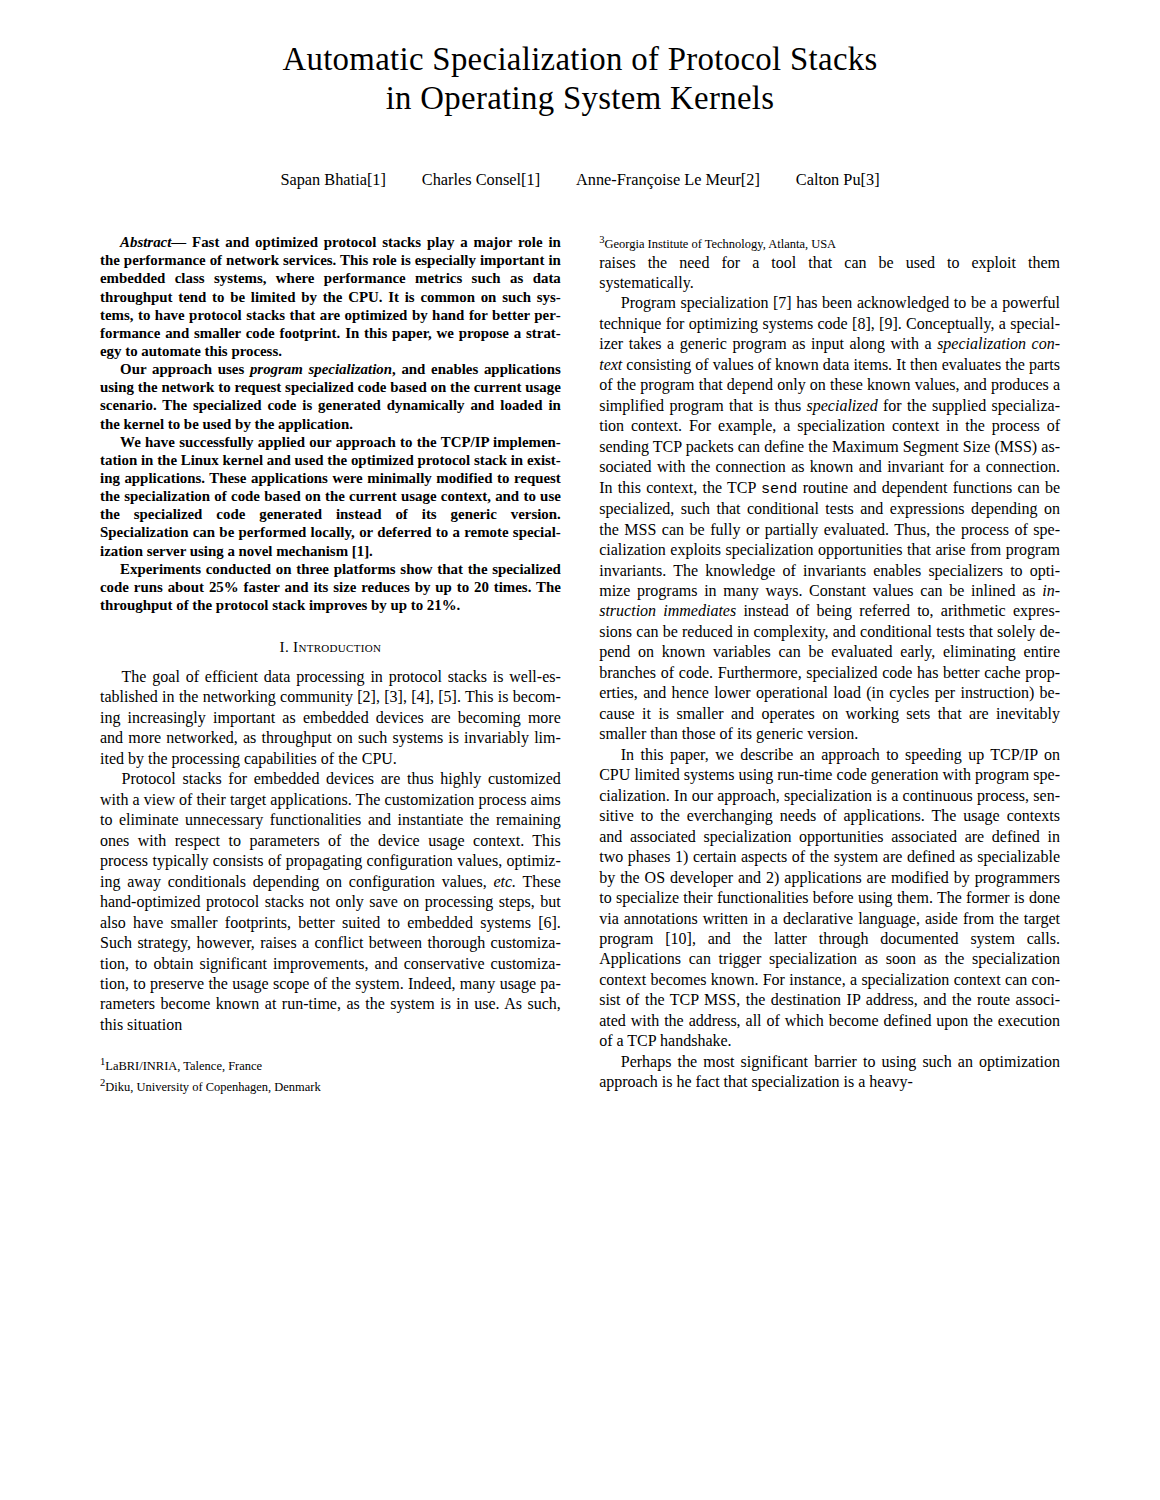Automatic Specialization of Protocol Stacks
in Operating System Kernels
Sapan Bhatia[1] Charles Consel[1] Anne-Françoise Le Meur[2] Calton Pu[3]
Abstract— Fast and optimized protocol stacks play a major role in the performance of network services. This role is especially important in embedded class systems, where performance metrics such as data throughput tend to be limited by the CPU. It is common on such systems, to have protocol stacks that are optimized by hand for better performance and smaller code footprint. In this paper, we propose a strategy to automate this process.
Our approach uses program specialization, and enables applications using the network to request specialized code based on the current usage scenario. The specialized code is generated dynamically and loaded in the kernel to be used by the application.
We have successfully applied our approach to the TCP/IP implementation in the Linux kernel and used the optimized protocol stack in existing applications. These applications were minimally modified to request the specialization of code based on the current usage context, and to use the specialized code generated instead of its generic version. Specialization can be performed locally, or deferred to a remote specialization server using a novel mechanism [1].
Experiments conducted on three platforms show that the specialized code runs about 25% faster and its size reduces by up to 20 times. The throughput of the protocol stack improves by up to 21%.
I. Introduction
The goal of efficient data processing in protocol stacks is well-established in the networking community [2], [3], [4], [5]. This is becoming increasingly important as embedded devices are becoming more and more networked, as throughput on such systems is invariably limited by the processing capabilities of the CPU.
Protocol stacks for embedded devices are thus highly customized with a view of their target applications. The customization process aims to eliminate unnecessary functionalities and instantiate the remaining ones with respect to parameters of the device usage context. This process typically consists of propagating configuration values, optimizing away conditionals depending on configuration values, etc. These hand-optimized protocol stacks not only save on processing steps, but also have smaller footprints, better suited to embedded systems [6]. Such strategy, however, raises a conflict between thorough customization, to obtain significant improvements, and conservative customization, to preserve the usage scope of the system. Indeed, many usage parameters become known at run-time, as the system is in use. As such, this situation
1LaBRI/INRIA, Talence, France
2Diku, University of Copenhagen, Denmark
3Georgia Institute of Technology, Atlanta, USA
raises the need for a tool that can be used to exploit them systematically.
Program specialization [7] has been acknowledged to be a powerful technique for optimizing systems code [8], [9]. Conceptually, a specializer takes a generic program as input along with a specialization context consisting of values of known data items. It then evaluates the parts of the program that depend only on these known values, and produces a simplified program that is thus specialized for the supplied specialization context. For example, a specialization context in the process of sending TCP packets can define the Maximum Segment Size (MSS) associated with the connection as known and invariant for a connection. In this context, the TCP send routine and dependent functions can be specialized, such that conditional tests and expressions depending on the MSS can be fully or partially evaluated. Thus, the process of specialization exploits specialization opportunities that arise from program invariants. The knowledge of invariants enables specializers to optimize programs in many ways. Constant values can be inlined as instruction immediates instead of being referred to, arithmetic expressions can be reduced in complexity, and conditional tests that solely depend on known variables can be evaluated early, eliminating entire branches of code. Furthermore, specialized code has better cache properties, and hence lower operational load (in cycles per instruction) because it is smaller and operates on working sets that are inevitably smaller than those of its generic version.
In this paper, we describe an approach to speeding up TCP/IP on CPU limited systems using run-time code generation with program specialization. In our approach, specialization is a continuous process, sensitive to the everchanging needs of applications. The usage contexts and associated specialization opportunities associated are defined in two phases 1) certain aspects of the system are defined as specializable by the OS developer and 2) applications are modified by programmers to specialize their functionalities before using them. The former is done via annotations written in a declarative language, aside from the target program [10], and the latter through documented system calls. Applications can trigger specialization as soon as the specialization context becomes known. For instance, a specialization context can consist of the TCP MSS, the destination IP address, and the route associated with the address, all of which become defined upon the execution of a TCP handshake.
Perhaps the most significant barrier to using such an optimization approach is he fact that specialization is a heavy-